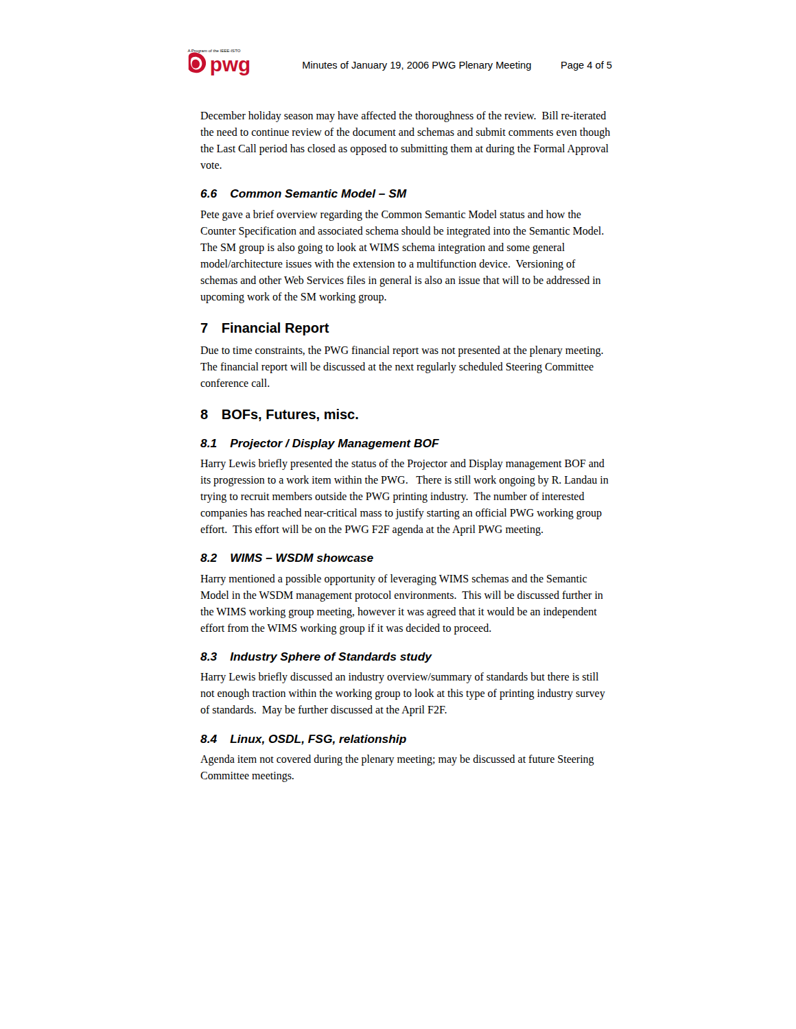A Program of the IEEE-ISTO pwg
Minutes of January 19, 2006 PWG Plenary Meeting
Page 4 of 5
December holiday season may have affected the thoroughness of the review. Bill re-iterated the need to continue review of the document and schemas and submit comments even though the Last Call period has closed as opposed to submitting them at during the Formal Approval vote.
6.6 Common Semantic Model – SM
Pete gave a brief overview regarding the Common Semantic Model status and how the Counter Specification and associated schema should be integrated into the Semantic Model. The SM group is also going to look at WIMS schema integration and some general model/architecture issues with the extension to a multifunction device. Versioning of schemas and other Web Services files in general is also an issue that will to be addressed in upcoming work of the SM working group.
7 Financial Report
Due to time constraints, the PWG financial report was not presented at the plenary meeting. The financial report will be discussed at the next regularly scheduled Steering Committee conference call.
8 BOFs, Futures, misc.
8.1 Projector / Display Management BOF
Harry Lewis briefly presented the status of the Projector and Display management BOF and its progression to a work item within the PWG. There is still work ongoing by R. Landau in trying to recruit members outside the PWG printing industry. The number of interested companies has reached near-critical mass to justify starting an official PWG working group effort. This effort will be on the PWG F2F agenda at the April PWG meeting.
8.2 WIMS – WSDM showcase
Harry mentioned a possible opportunity of leveraging WIMS schemas and the Semantic Model in the WSDM management protocol environments. This will be discussed further in the WIMS working group meeting, however it was agreed that it would be an independent effort from the WIMS working group if it was decided to proceed.
8.3 Industry Sphere of Standards study
Harry Lewis briefly discussed an industry overview/summary of standards but there is still not enough traction within the working group to look at this type of printing industry survey of standards. May be further discussed at the April F2F.
8.4 Linux, OSDL, FSG, relationship
Agenda item not covered during the plenary meeting; may be discussed at future Steering Committee meetings.